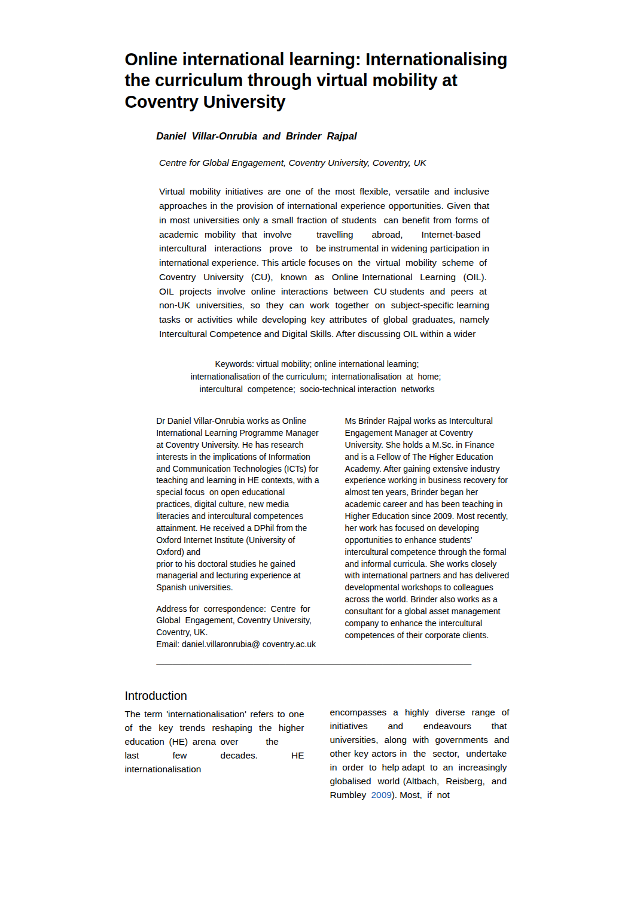Online international learning: Internationalising the curriculum through virtual mobility at Coventry University
Daniel Villar-Onrubia and Brinder Rajpal
Centre for Global Engagement, Coventry University, Coventry, UK
Virtual mobility initiatives are one of the most flexible, versatile and inclusive approaches in the provision of international experience opportunities. Given that in most universities only a small fraction of students can benefit from forms of academic mobility that involve travelling abroad, Internet-based intercultural interactions prove to be instrumental in widening participation in international experience. This article focuses on the virtual mobility scheme of Coventry University (CU), known as Online International Learning (OIL). OIL projects involve online interactions between CU students and peers at non-UK universities, so they can work together on subject-specific learning tasks or activities while developing key attributes of global graduates, namely Intercultural Competence and Digital Skills. After discussing OIL within a wider
Keywords: virtual mobility; online international learning; internationalisation of the curriculum; internationalisation at home; intercultural competence; socio-technical interaction networks
Dr Daniel Villar-Onrubia works as Online International Learning Programme Manager at Coventry University. He has research interests in the implications of Information and Communication Technologies (ICTs) for teaching and learning in HE contexts, with a special focus on open educational practices, digital culture, new media literacies and intercultural competences attainment. He received a DPhil from the Oxford Internet Institute (University of Oxford) and
prior to his doctoral studies he gained managerial and lecturing experience at Spanish universities.
Address for correspondence: Centre for Global Engagement, Coventry University, Coventry, UK.
Email: daniel.villaronrubia@ coventry.ac.uk
Ms Brinder Rajpal works as Intercultural Engagement Manager at Coventry University. She holds a M.Sc. in Finance and is a Fellow of The Higher Education Academy. After gaining extensive industry experience working in business recovery for almost ten years, Brinder began her academic career and has been teaching in Higher Education since 2009. Most recently, her work has focused on developing opportunities to enhance students' intercultural competence through the formal and informal curricula. She works closely with international partners and has delivered developmental workshops to colleagues across the world. Brinder also works as a consultant for a global asset management company to enhance the intercultural competences of their corporate clients.
———————————————————————————————————————
Introduction
The term 'internationalisation' refers to one of the key trends reshaping the higher education (HE) arena over the last few decades. HE internationalisation
encompasses a highly diverse range of initiatives and endeavours that universities, along with governments and other key actors in the sector, undertake in order to help adapt to an increasingly globalised world (Altbach, Reisberg, and Rumbley 2009). Most, if not